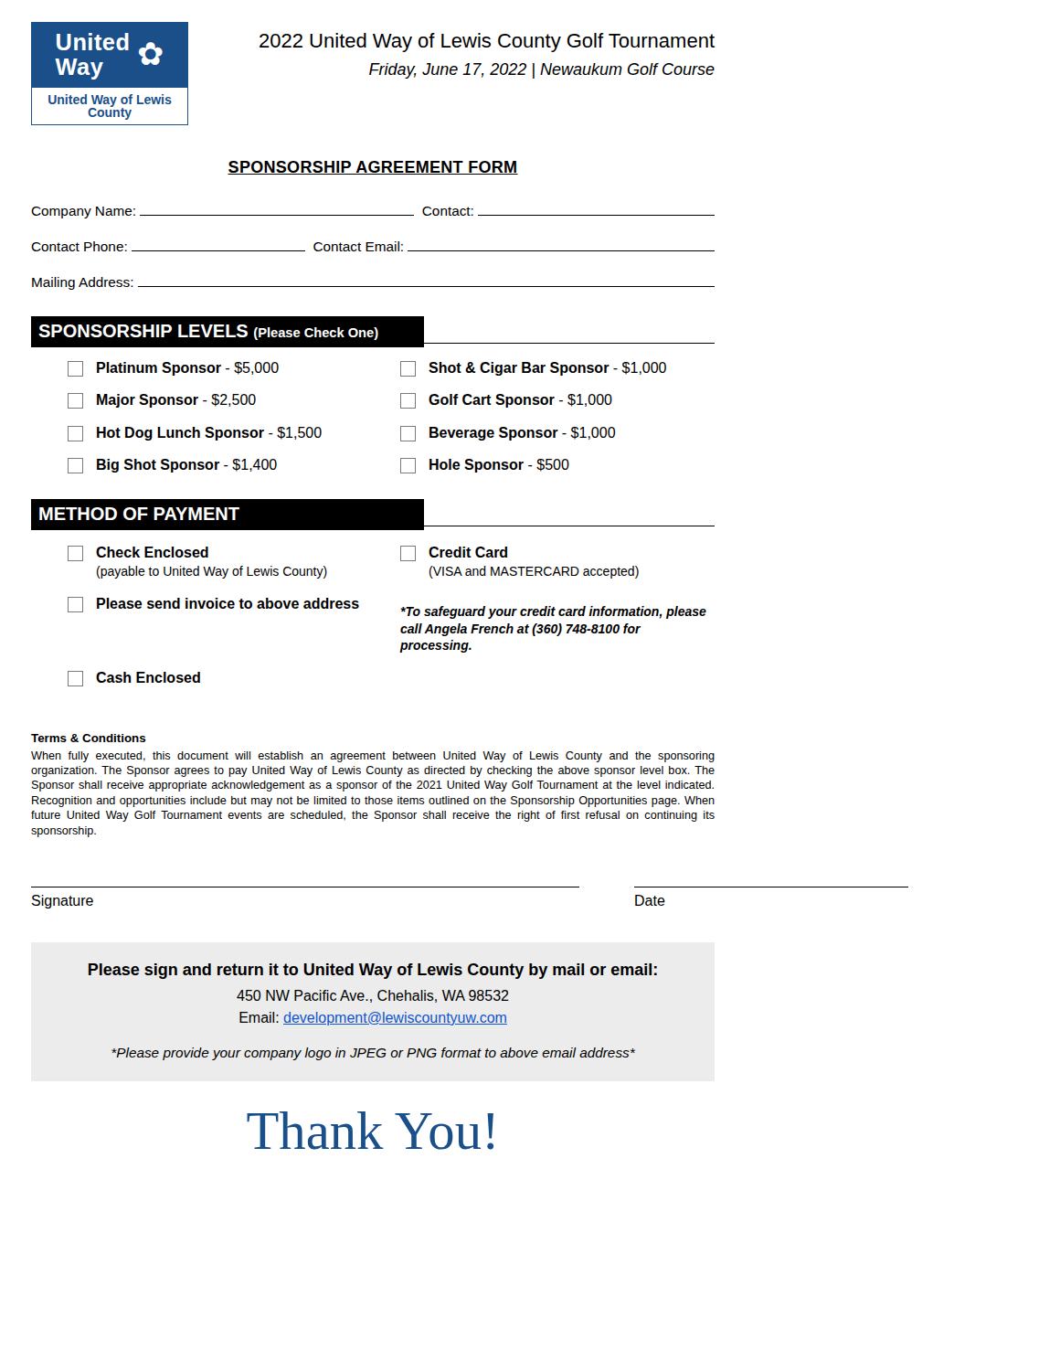United
Way
✿
United Way of Lewis County
2022 United Way of Lewis County Golf Tournament
Friday, June 17, 2022 | Newaukum Golf Course
SPONSORSHIP AGREEMENT FORM
Company Name: Contact:
Contact Phone: Contact Email:
Mailing Address:
SPONSORSHIP LEVELS (Please Check One)
Platinum Sponsor - $5,000
Shot & Cigar Bar Sponsor - $1,000
Major Sponsor - $2,500
Golf Cart Sponsor - $1,000
Hot Dog Lunch Sponsor - $1,500
Beverage Sponsor - $1,000
Big Shot Sponsor - $1,400
Hole Sponsor - $500
METHOD OF PAYMENT
Check Enclosed (payable to United Way of Lewis County)
Credit Card (VISA and MASTERCARD accepted)
Please send invoice to above address
*To safeguard your credit card information, please call Angela French at (360) 748-8100 for processing.
Cash Enclosed
Terms & Conditions
When fully executed, this document will establish an agreement between United Way of Lewis County and the sponsoring organization. The Sponsor agrees to pay United Way of Lewis County as directed by checking the above sponsor level box. The Sponsor shall receive appropriate acknowledgement as a sponsor of the 2021 United Way Golf Tournament at the level indicated. Recognition and opportunities include but may not be limited to those items outlined on the Sponsorship Opportunities page. When future United Way Golf Tournament events are scheduled, the Sponsor shall receive the right of first refusal on continuing its sponsorship.
Signature
Date
Please sign and return it to United Way of Lewis County by mail or email:
450 NW Pacific Ave., Chehalis, WA 98532
Email: development@lewiscountyuw.com
*Please provide your company logo in JPEG or PNG format to above email address*
Thank You!